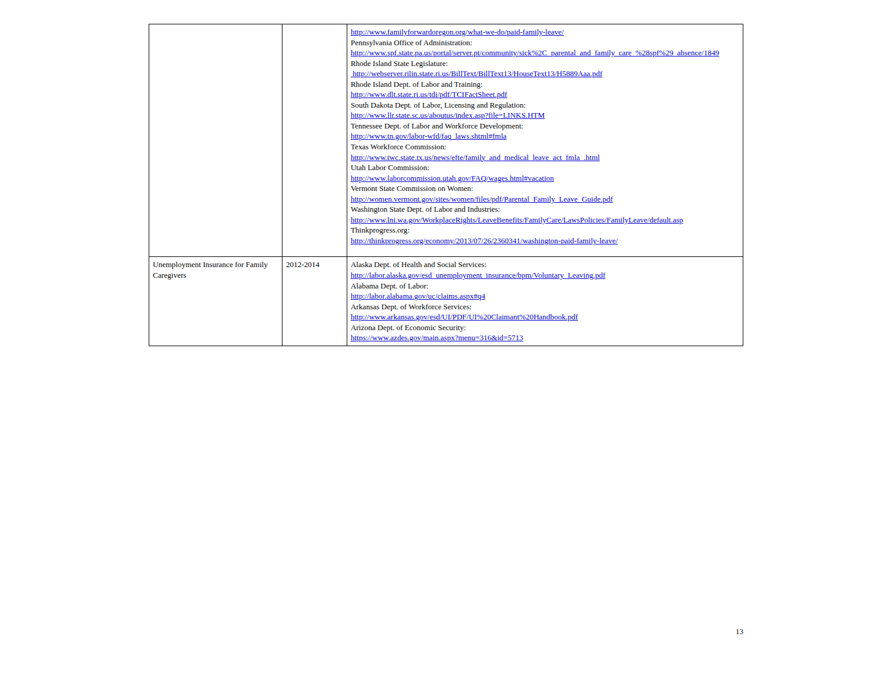| | | http://www.familyforwardoregon.org/what-we-do/paid-family-leave/ Pennsylvania Office of Administration: http://www.spf.state.pa.us/portal/server.pt/community/sick%2C_parental_and_family_care_%28spf%29_absence/1849 Rhode Island State Legislature: http://webserver.rilin.state.ri.us/BillText/BillText13/HouseText13/H5889Aaa.pdf Rhode Island Dept. of Labor and Training: http://www.dlt.state.ri.us/tdi/pdf/TCIFactSheet.pdf South Dakota Dept. of Labor, Licensing and Regulation: http://www.llr.state.sc.us/aboutus/index.asp?file=LINKS.HTM Tennessee Dept. of Labor and Workforce Development: http://www.tn.gov/labor-wfd/faq_laws.shtml#fmla Texas Workforce Commission: http://www.twc.state.tx.us/news/efte/family_and_medical_leave_act_fmla_.html Utah Labor Commission: http://www.laborcommission.utah.gov/FAQ/wages.html#vacation Vermont State Commission on Women: http://women.vermont.gov/sites/women/files/pdf/Parental_Family_Leave_Guide.pdf Washington State Dept. of Labor and Industries: http://www.lni.wa.gov/WorkplaceRights/LeaveBenefits/FamilyCare/LawsPolicies/FamilyLeave/default.asp Thinkprogress.org: http://thinkprogress.org/economy/2013/07/26/2360341/washington-paid-family-leave/ |
| Unemployment Insurance for Family Caregivers | 2012-2014 | Alaska Dept. of Health and Social Services: http://labor.alaska.gov/esd_unemployment_insurance/bpm/Voluntary_Leaving.pdf Alabama Dept. of Labor: http://labor.alabama.gov/uc/claims.aspx#q4 Arkansas Dept. of Workforce Services: http://www.arkansas.gov/esd/UI/PDF/UI%20Claimant%20Handbook.pdf Arizona Dept. of Economic Security: https://www.azdes.gov/main.aspx?menu=316&id=5713 |
13